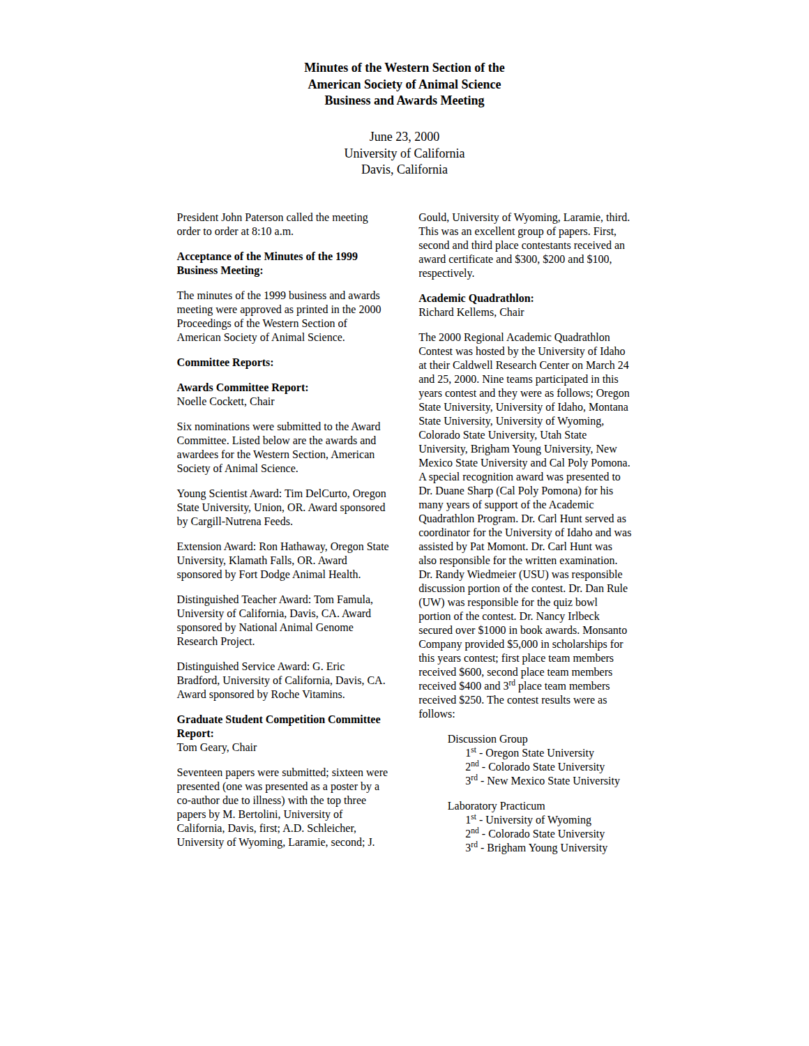Minutes of the Western Section of the
American Society of Animal Science
Business and Awards Meeting
June 23, 2000
University of California
Davis, California
President John Paterson called the meeting order to order at 8:10 a.m.
Acceptance of the Minutes of the 1999 Business Meeting:
The minutes of the 1999 business and awards meeting were approved as printed in the 2000 Proceedings of the Western Section of American Society of Animal Science.
Committee Reports:
Awards Committee Report:
Noelle Cockett, Chair
Six nominations were submitted to the Award Committee. Listed below are the awards and awardees for the Western Section, American Society of Animal Science.
Young Scientist Award: Tim DelCurto, Oregon State University, Union, OR. Award sponsored by Cargill-Nutrena Feeds.
Extension Award: Ron Hathaway, Oregon State University, Klamath Falls, OR. Award sponsored by Fort Dodge Animal Health.
Distinguished Teacher Award: Tom Famula, University of California, Davis, CA. Award sponsored by National Animal Genome Research Project.
Distinguished Service Award: G. Eric Bradford, University of California, Davis, CA. Award sponsored by Roche Vitamins.
Graduate Student Competition Committee Report:
Tom Geary, Chair
Seventeen papers were submitted; sixteen were presented (one was presented as a poster by a co-author due to illness) with the top three papers by M. Bertolini, University of California, Davis, first; A.D. Schleicher, University of Wyoming, Laramie, second; J. Gould, University of Wyoming, Laramie, third. This was an excellent group of papers. First, second and third place contestants received an award certificate and $300, $200 and $100, respectively.
Academic Quadrathlon:
Richard Kellems, Chair
The 2000 Regional Academic Quadrathlon Contest was hosted by the University of Idaho at their Caldwell Research Center on March 24 and 25, 2000. Nine teams participated in this years contest and they were as follows; Oregon State University, University of Idaho, Montana State University, University of Wyoming, Colorado State University, Utah State University, Brigham Young University, New Mexico State University and Cal Poly Pomona. A special recognition award was presented to Dr. Duane Sharp (Cal Poly Pomona) for his many years of support of the Academic Quadrathlon Program. Dr. Carl Hunt served as coordinator for the University of Idaho and was assisted by Pat Momont. Dr. Carl Hunt was also responsible for the written examination. Dr. Randy Wiedmeier (USU) was responsible discussion portion of the contest. Dr. Dan Rule (UW) was responsible for the quiz bowl portion of the contest. Dr. Nancy Irlbeck secured over $1000 in book awards. Monsanto Company provided $5,000 in scholarships for this years contest; first place team members received $600, second place team members received $400 and 3rd place team members received $250. The contest results were as follows:
Discussion Group
1st - Oregon State University
2nd - Colorado State University
3rd - New Mexico State University
Laboratory Practicum
1st - University of Wyoming
2nd - Colorado State University
3rd - Brigham Young University